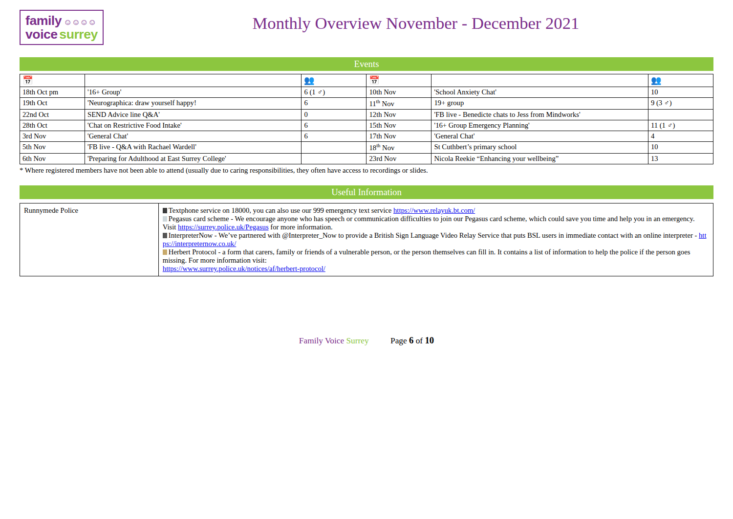family ☺☺☺☺
voice surrey
Monthly Overview November - December 2021
Events
| 📅 | | 👥 | 📅 | | 👥 |
| 18th Oct pm | '16+ Group' | 6 (1 ♂) | 10th Nov | 'School Anxiety Chat' | 10 |
| 19th Oct | 'Neurographica: draw yourself happy! | 6 | 11 th Nov | 19+ group | 9 (3 ♂) |
| 22nd Oct | SEND Advice line Q&A' | 0 | 12th Nov | 'FB live - Benedicte chats to Jess from Mindworks' | |
| 28th Oct | 'Chat on Restrictive Food Intake' | 6 | 15th Nov | '16+ Group Emergency Planning' | 11 (1 ♂) |
| 3rd Nov | 'General Chat' | 6 | 17th Nov | 'General Chat' | 4 |
| 5th Nov | 'FB live - Q&A with Rachael Wardell' | | 18 th Nov | St Cuthbert’s primary school | 10 |
| 6th Nov | 'Preparing for Adulthood at East Surrey College' | | 23rd Nov | Nicola Reekie “Enhancing your wellbeing” | 13 |
* Where registered members have not been able to attend (usually due to caring responsibilities, they often have access to recordings or slides.
Useful Information
| Runnymede Police | Textphone service on 18000, you can also use our 999 emergency text service https://www.relayuk.bt.com/ Pegasus card scheme - We encourage anyone who has speech or communication difficulties to join our Pegasus card scheme, which could save you time and help you in an emergency. Visit https://surrey.police.uk/Pegasus for more information. InterpreterNow - We’ve partnered with @Interpreter_Now to provide a British Sign Language Video Relay Service that puts BSL users in immediate contact with an online interpreter - https://interpreternow.co.uk/ Herbert Protocol - a form that carers, family or friends of a vulnerable person, or the person themselves can fill in. It contains a list of information to help the police if the person goes missing. For more information visit: https://www.surrey.police.uk/notices/af/herbert-protocol/ |
Family Voice Surrey Page 6 of 10